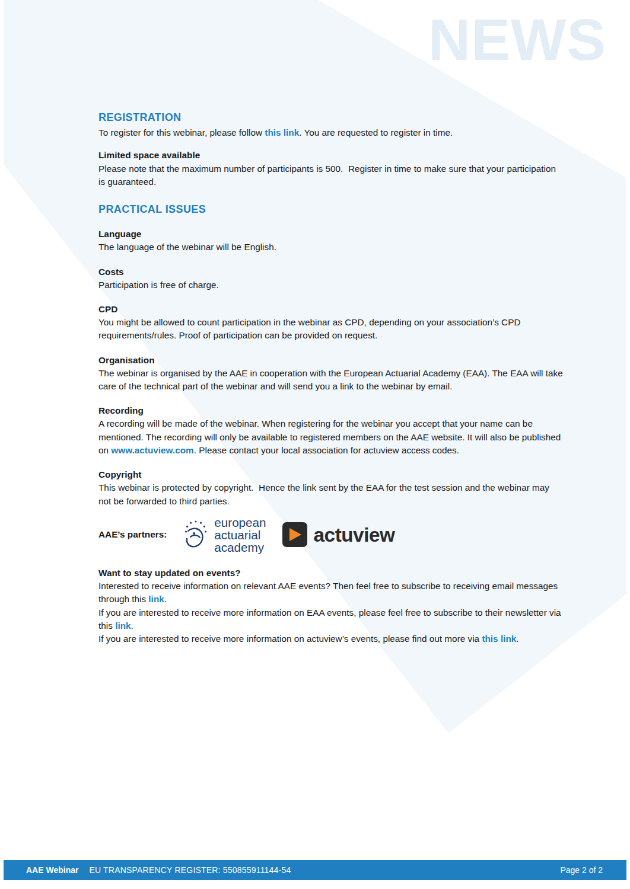NEWS
Registration
To register for this webinar, please follow this link. You are requested to register in time.
Limited space available
Please note that the maximum number of participants is 500. Register in time to make sure that your participation is guaranteed.
Practical issues
Language
The language of the webinar will be English.
Costs
Participation is free of charge.
CPD
You might be allowed to count participation in the webinar as CPD, depending on your association’s CPD requirements/rules. Proof of participation can be provided on request.
Organisation
The webinar is organised by the AAE in cooperation with the European Actuarial Academy (EAA). The EAA will take care of the technical part of the webinar and will send you a link to the webinar by email.
Recording
A recording will be made of the webinar. When registering for the webinar you accept that your name can be mentioned. The recording will only be available to registered members on the AAE website. It will also be published on www.actuview.com. Please contact your local association for actuview access codes.
Copyright
This webinar is protected by copyright. Hence the link sent by the EAA for the test session and the webinar may not be forwarded to third parties.
AAE’s partners: european
actuarial
academy actuview
Want to stay updated on events?
Interested to receive information on relevant AAE events? Then feel free to subscribe to receiving email messages through this link.
If you are interested to receive more information on EAA events, please feel free to subscribe to their newsletter via this link.
If you are interested to receive more information on actuview’s events, please find out more via this link.
AAE Webinar EU TRANSPARENCY REGISTER: 550855911144-54
Page 2 of 2